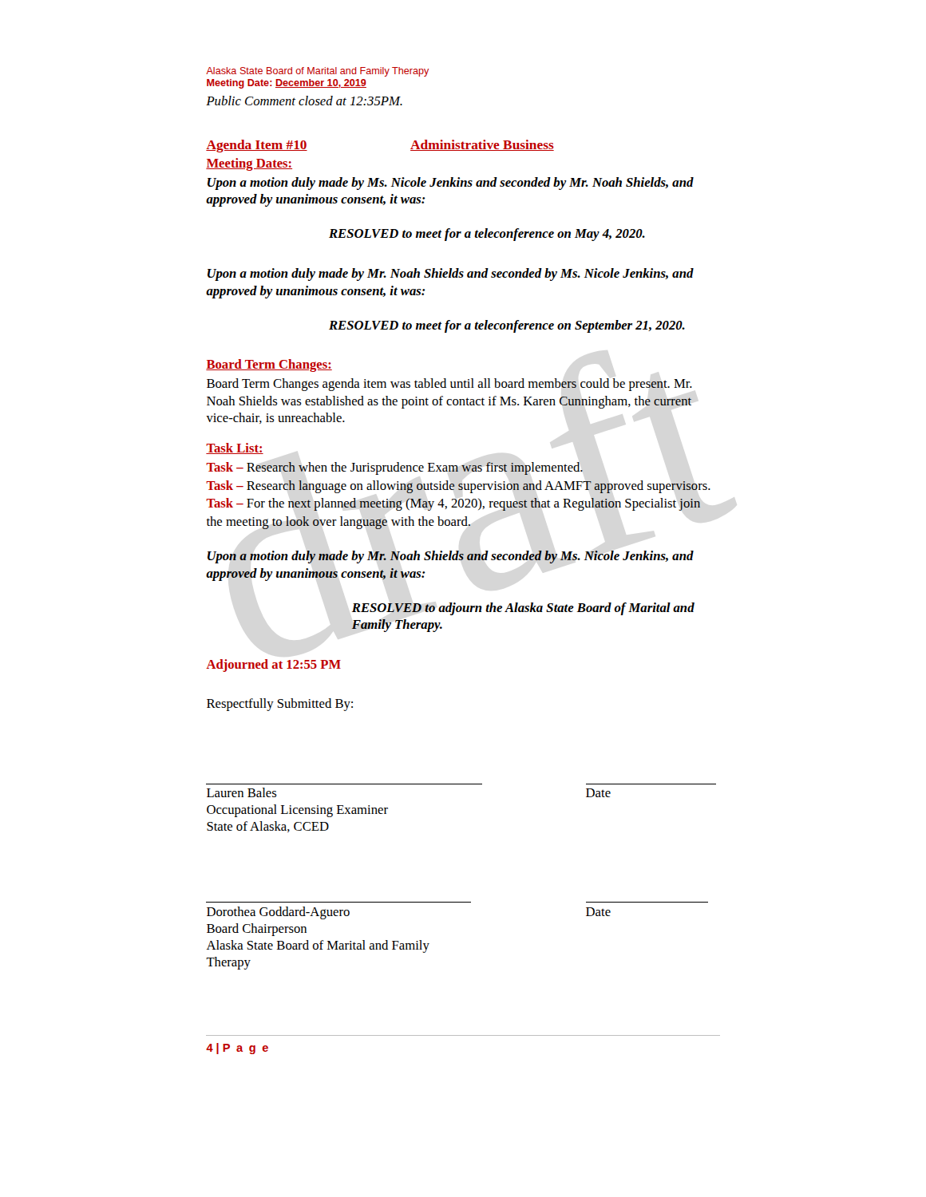draft
Alaska State Board of Marital and Family Therapy
Meeting Date: December 10, 2019
Public Comment closed at 12:35PM.
Agenda Item #10 Administrative Business
Meeting Dates:
Upon a motion duly made by Ms. Nicole Jenkins and seconded by Mr. Noah Shields, and approved by unanimous consent, it was:
RESOLVED to meet for a teleconference on May 4, 2020.
Upon a motion duly made by Mr. Noah Shields and seconded by Ms. Nicole Jenkins, and approved by unanimous consent, it was:
RESOLVED to meet for a teleconference on September 21, 2020.
Board Term Changes:
Board Term Changes agenda item was tabled until all board members could be present. Mr. Noah Shields was established as the point of contact if Ms. Karen Cunningham, the current vice-chair, is unreachable.
Task List:
Task – Research when the Jurisprudence Exam was first implemented.
Task – Research language on allowing outside supervision and AAMFT approved supervisors.
Task – For the next planned meeting (May 4, 2020), request that a Regulation Specialist join the meeting to look over language with the board.
Upon a motion duly made by Mr. Noah Shields and seconded by Ms. Nicole Jenkins, and approved by unanimous consent, it was:
RESOLVED to adjourn the Alaska State Board of Marital and Family Therapy.
Adjourned at 12:55 PM
Respectfully Submitted By:
Lauren Bales
Occupational Licensing Examiner
State of Alaska, CCED
Date
Dorothea Goddard-Aguero
Board Chairperson
Alaska State Board of Marital and Family Therapy
Date
4 | P a g e